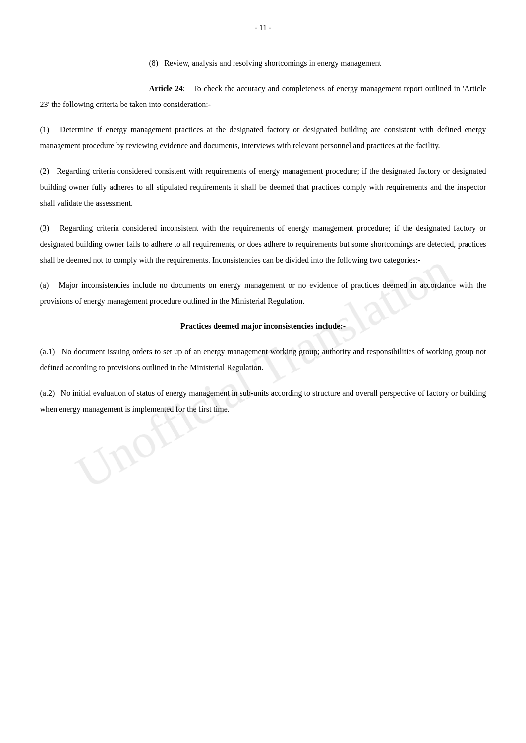Unofficial Translation
- 11 -
(8) Review, analysis and resolving shortcomings in energy management
Article 24: To check the accuracy and completeness of energy management report outlined in 'Article 23' the following criteria be taken into consideration:-
(1) Determine if energy management practices at the designated factory or designated building are consistent with defined energy management procedure by reviewing evidence and documents, interviews with relevant personnel and practices at the facility.
(2) Regarding criteria considered consistent with requirements of energy management procedure; if the designated factory or designated building owner fully adheres to all stipulated requirements it shall be deemed that practices comply with requirements and the inspector shall validate the assessment.
(3) Regarding criteria considered inconsistent with the requirements of energy management procedure; if the designated factory or designated building owner fails to adhere to all requirements, or does adhere to requirements but some shortcomings are detected, practices shall be deemed not to comply with the requirements. Inconsistencies can be divided into the following two categories:-
(a) Major inconsistencies include no documents on energy management or no evidence of practices deemed in accordance with the provisions of energy management procedure outlined in the Ministerial Regulation.
Practices deemed major inconsistencies include:-
(a.1) No document issuing orders to set up of an energy management working group; authority and responsibilities of working group not defined according to provisions outlined in the Ministerial Regulation.
(a.2) No initial evaluation of status of energy management in sub-units according to structure and overall perspective of factory or building when energy management is implemented for the first time.